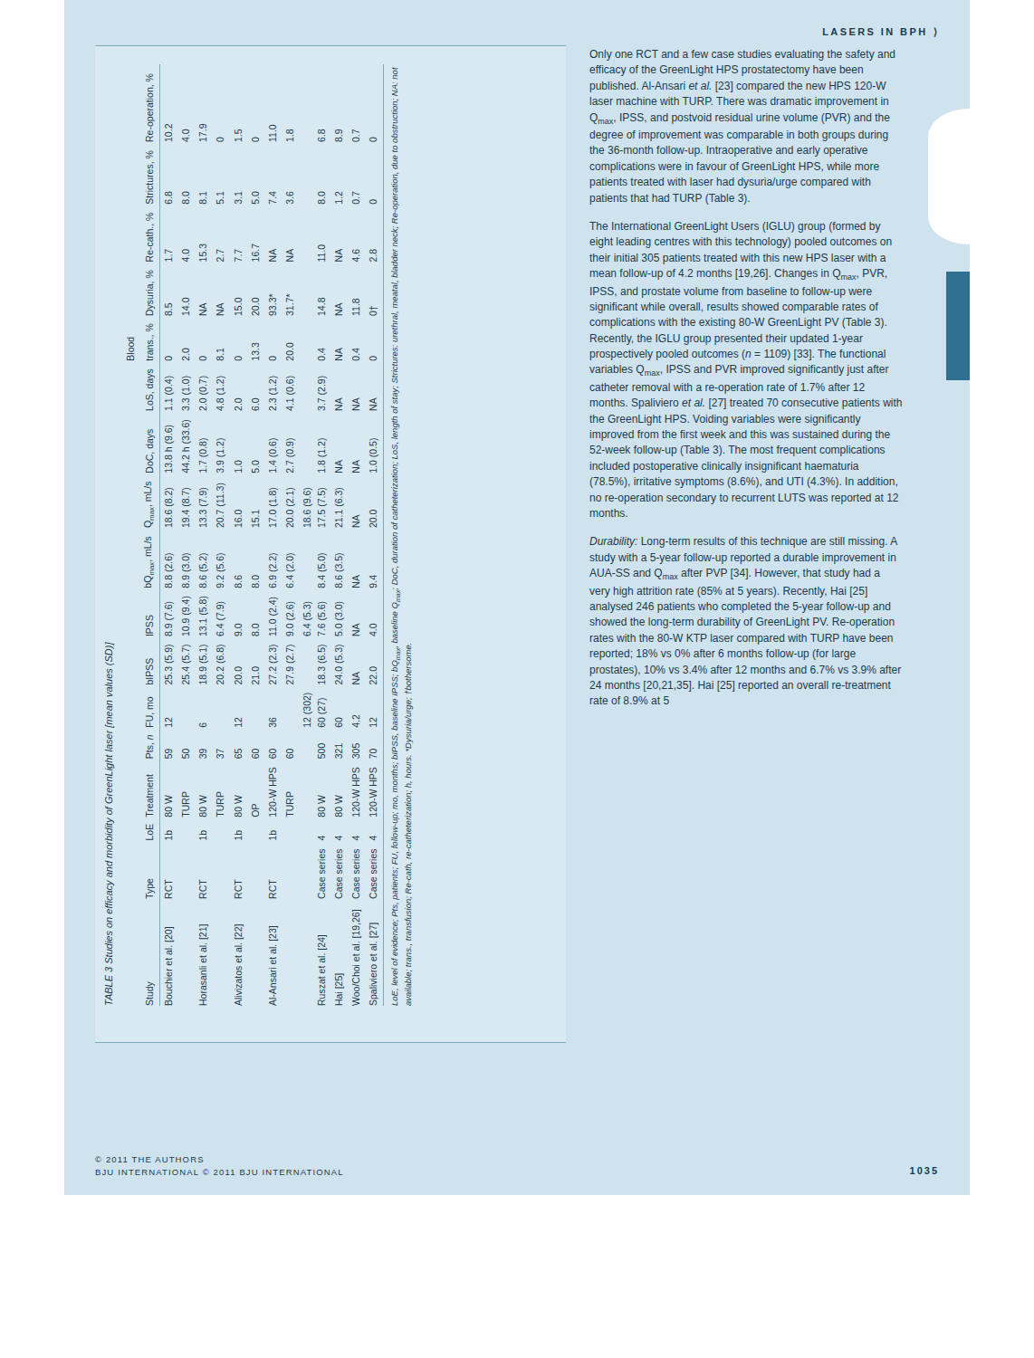LASERS IN BPH⟩
TABLE 3 Studies on efficacy and morbidity of GreenLight laser [mean values (SD)]
| | | | | | | | | | | | | Blood | | | |
| --- | --- | --- | --- | --- | --- | --- | --- | --- | --- | --- | --- | --- | --- | --- | --- |
| Study | Type | LoE | Treatment | Pts, n | FU, mo | bIPSS | IPSS | bQ max , mL/s | Q max , mL/s | DoC, days | LoS, days | trans., % | Dysuria, % | Re-cath., % | Strictures, % | Re-operation, % |
| Bouchier et al. [20] | RCT | 1b | 80 W | 59 | 12 | 25.3 (5.9) | 8.9 (7.6) | 8.8 (2.6) | 18.6 (8.2) | 13.8 h (9.6) | 1.1 (0.4) | 0 | 8.5 | 1.7 | 6.8 | 10.2 |
| | | | TURP | 50 | | 25.4 (5.7) | 10.9 (9.4) | 8.9 (3.0) | 19.4 (8.7) | 44.2 h (33.6) | 3.3 (1.0) | 2.0 | 14.0 | 4.0 | 8.0 | 4.0 |
| Horasanli et al. [21] | RCT | 1b | 80 W | 39 | 6 | 18.9 (5.1) | 13.1 (5.8) | 8.6 (5.2) | 13.3 (7.9) | 1.7 (0.8) | 2.0 (0.7) | 0 | NA | 15.3 | 8.1 | 17.9 |
| | | | TURP | 37 | | 20.2 (6.8) | 6.4 (7.9) | 9.2 (5.6) | 20.7 (11.3) | 3.9 (1.2) | 4.8 (1.2) | 8.1 | NA | 2.7 | 5.1 | 0 |
| Alivizatos et al. [22] | RCT | 1b | 80 W | 65 | 12 | 20.0 | 9.0 | 8.6 | 16.0 | 1.0 | 2.0 | 0 | 15.0 | 7.7 | 3.1 | 1.5 |
| | | | OP | 60 | | 21.0 | 8.0 | 8.0 | 15.1 | 5.0 | 6.0 | 13.3 | 20.0 | 16.7 | 5.0 | 0 |
| Al-Ansari et al. [23] | RCT | 1b | 120-W HPS | 60 | 36 | 27.2 (2.3) | 11.0 (2.4) | 6.9 (2.2) | 17.0 (1.8) | 1.4 (0.6) | 2.3 (1.2) | 0 | 93.3* | NA | 7.4 | 11.0 |
| | | | TURP | 60 | | 27.9 (2.7) | 9.0 (2.6) | 6.4 (2.0) | 20.0 (2.1) | 2.7 (0.9) | 4.1 (0.6) | 20.0 | 31.7* | NA | 3.6 | 1.8 |
| Ruszat et al. [24] | Case series | 4 | 80 W | 500 | 12 (302) 60 (27) | 18.3 (6.5) | 6.4 (5.3) 7.6 (5.6) | 8.4 (5.0) | 18.6 (9.6) 17.5 (7.5) | 1.8 (1.2) | 3.7 (2.9) | 0.4 | 14.8 | 11.0 | 8.0 | 6.8 |
| Hai [25] | Case series | 4 | 80 W | 321 | 60 | 24.0 (5.3) | 5.0 (3.0) | 8.6 (3.5) | 21.1 (6.3) | NA | NA | NA | NA | NA | 1.2 | 8.9 |
| Woo/Choi et al. [19,26] | Case series | 4 | 120-W HPS | 305 | 4.2 | NA | NA | NA | NA | NA | NA | 0.4 | 11.8 | 4.6 | 0.7 | 0.7 |
| Spaliviero et al. [27] | Case series | 4 | 120-W HPS | 70 | 12 | 22.0 | 4.0 | 9.4 | 20.0 | 1.0 (0.5) | NA | 0 | 0† | 2.8 | 0 | 0 |
LoE, level of evidence; Pts, patients; FU, follow-up; mo, months; bIPSS, baseline IPSS; bQmax, baseline Qmax; DoC, duration of catheterization; LoS, length of stay; Strictures: urethral, meatal, bladder neck; Re-operation, due to obstruction; NA: not available; trans., transfusion; Re-cath, re-catheterization; h, hours. *Dysuria/urge; †bothersome.
Only one RCT and a few case studies evaluating the safety and efficacy of the GreenLight HPS prostatectomy have been published. Al-Ansari et al. [23] compared the new HPS 120-W laser machine with TURP. There was dramatic improvement in Qmax, IPSS, and postvoid residual urine volume (PVR) and the degree of improvement was comparable in both groups during the 36-month follow-up. Intraoperative and early operative complications were in favour of GreenLight HPS, while more patients treated with laser had dysuria/urge compared with patients that had TURP (Table 3).
The International GreenLight Users (IGLU) group (formed by eight leading centres with this technology) pooled outcomes on their initial 305 patients treated with this new HPS laser with a mean follow-up of 4.2 months [19,26]. Changes in Qmax, PVR, IPSS, and prostate volume from baseline to follow-up were significant while overall, results showed comparable rates of complications with the existing 80-W GreenLight PV (Table 3). Recently, the IGLU group presented their updated 1-year prospectively pooled outcomes (n = 1109) [33]. The functional variables Qmax, IPSS and PVR improved significantly just after catheter removal with a re-operation rate of 1.7% after 12 months. Spaliviero et al. [27] treated 70 consecutive patients with the GreenLight HPS. Voiding variables were significantly improved from the first week and this was sustained during the 52-week follow-up (Table 3). The most frequent complications included postoperative clinically insignificant haematuria (78.5%), irritative symptoms (8.6%), and UTI (4.3%). In addition, no re-operation secondary to recurrent LUTS was reported at 12 months.
Durability: Long-term results of this technique are still missing. A study with a 5-year follow-up reported a durable improvement in AUA-SS and Qmax after PVP [34]. However, that study had a very high attrition rate (85% at 5 years). Recently, Hai [25] analysed 246 patients who completed the 5-year follow-up and showed the long-term durability of GreenLight PV. Re-operation rates with the 80-W KTP laser compared with TURP have been reported; 18% vs 0% after 6 months follow-up (for large prostates), 10% vs 3.4% after 12 months and 6.7% vs 3.9% after 24 months [20,21,35]. Hai [25] reported an overall re-treatment rate of 8.9% at 5
© 2011 THE AUTHORS
BJU INTERNATIONAL © 2011 BJU INTERNATIONAL
1035